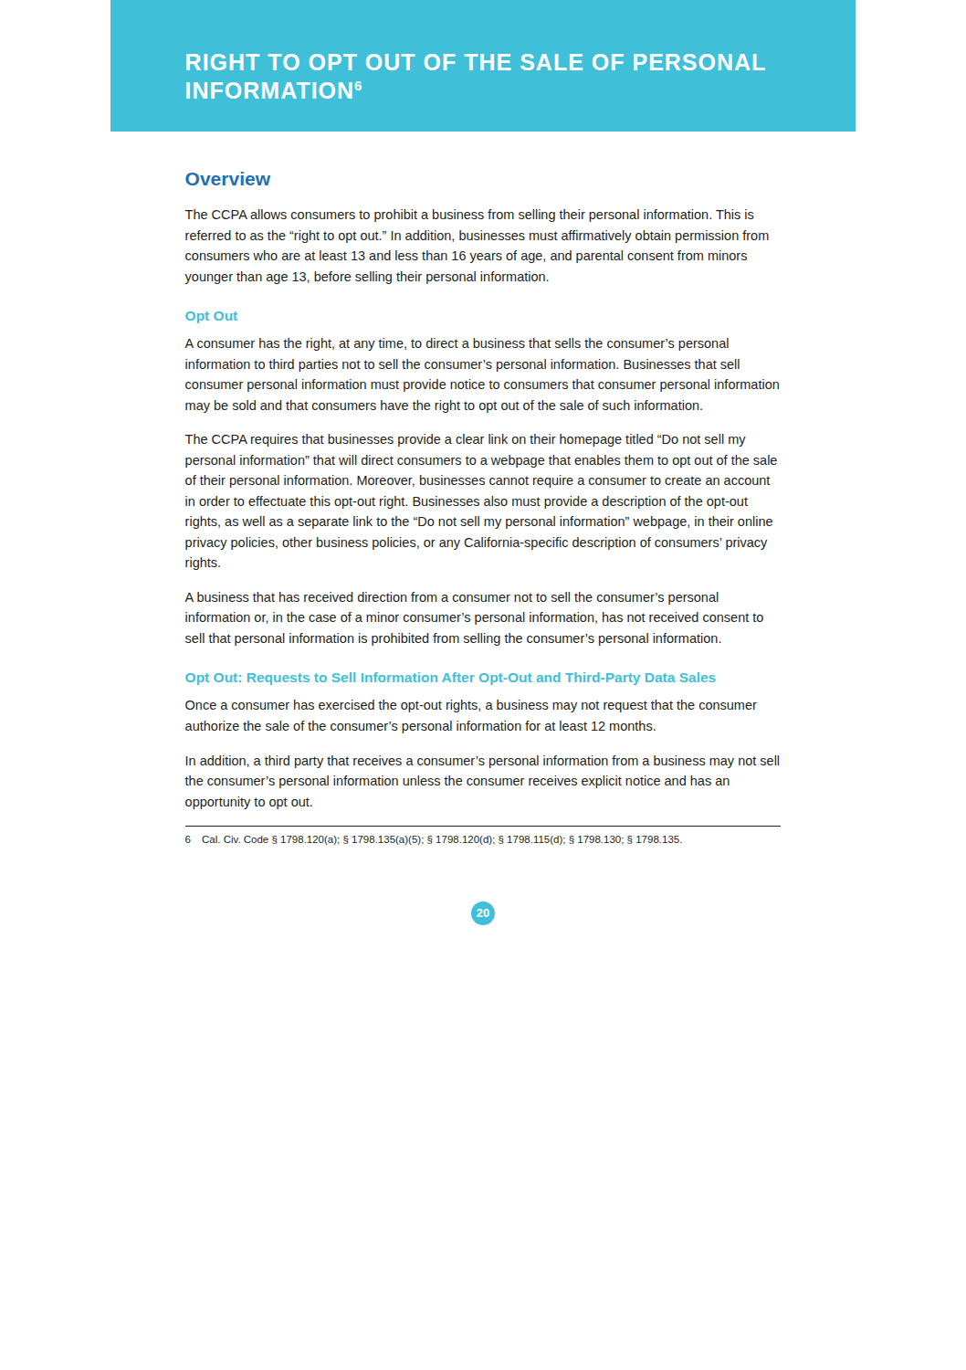Right to Opt Out of the Sale of Personal Information6
Overview
The CCPA allows consumers to prohibit a business from selling their personal information. This is referred to as the “right to opt out.” In addition, businesses must affirmatively obtain permission from consumers who are at least 13 and less than 16 years of age, and parental consent from minors younger than age 13, before selling their personal information.
Opt Out
A consumer has the right, at any time, to direct a business that sells the consumer’s personal information to third parties not to sell the consumer’s personal information. Businesses that sell consumer personal information must provide notice to consumers that consumer personal information may be sold and that consumers have the right to opt out of the sale of such information.
The CCPA requires that businesses provide a clear link on their homepage titled “Do not sell my personal information” that will direct consumers to a webpage that enables them to opt out of the sale of their personal information. Moreover, businesses cannot require a consumer to create an account in order to effectuate this opt-out right. Businesses also must provide a description of the opt-out rights, as well as a separate link to the “Do not sell my personal information” webpage, in their online privacy policies, other business policies, or any California-specific description of consumers’ privacy rights.
A business that has received direction from a consumer not to sell the consumer’s personal information or, in the case of a minor consumer’s personal information, has not received consent to sell that personal information is prohibited from selling the consumer’s personal information.
Opt Out: Requests to Sell Information After Opt-Out and Third-Party Data Sales
Once a consumer has exercised the opt-out rights, a business may not request that the consumer authorize the sale of the consumer’s personal information for at least 12 months.
In addition, a third party that receives a consumer’s personal information from a business may not sell the consumer’s personal information unless the consumer receives explicit notice and has an opportunity to opt out.
6 Cal. Civ. Code § 1798.120(a); § 1798.135(a)(5); § 1798.120(d); § 1798.115(d); § 1798.130; § 1798.135.
20